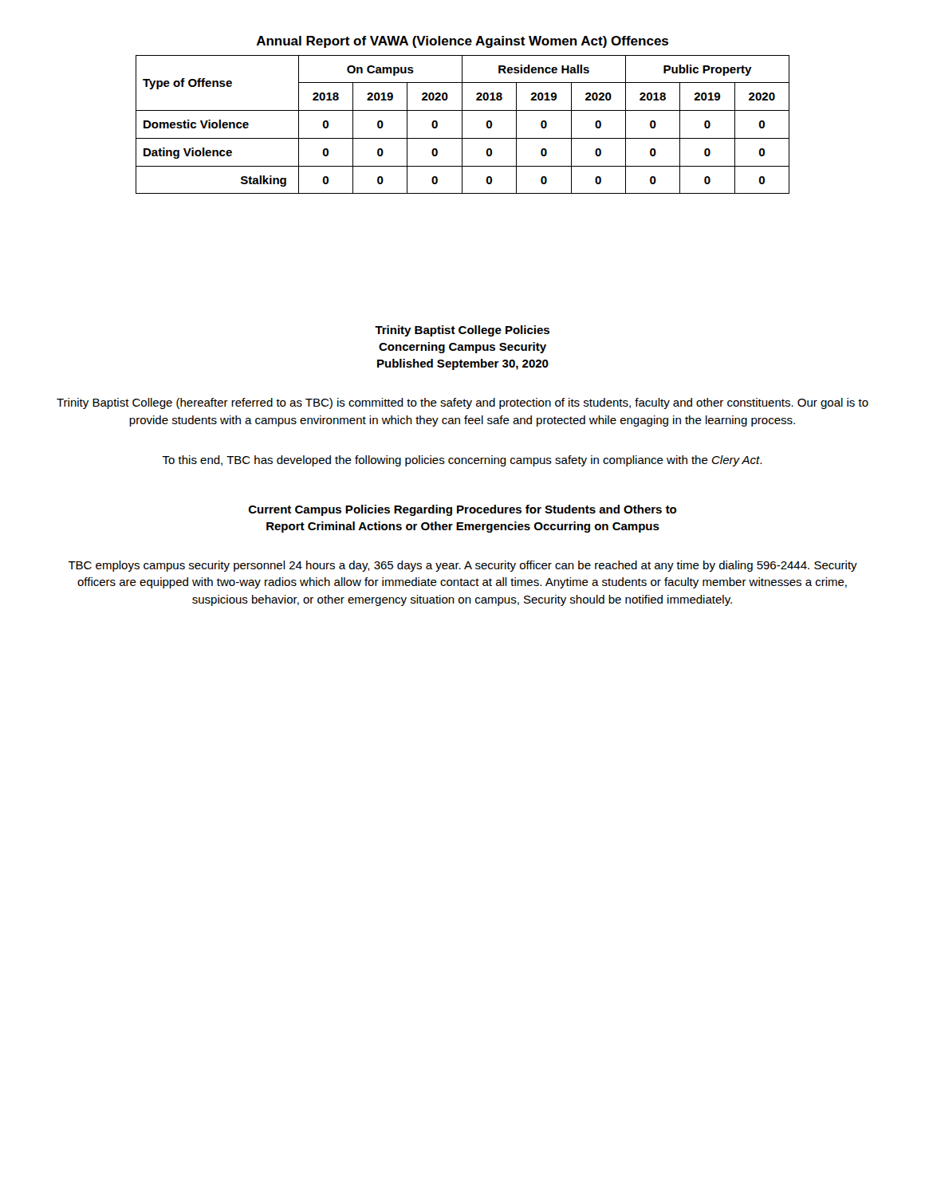Annual Report of VAWA (Violence Against Women Act) Offences
| Type of Offense | On Campus | Residence Halls | Public Property |
| --- | --- | --- | --- |
| 2018 | 2019 | 2020 | 2018 | 2019 | 2020 | 2018 | 2019 | 2020 |
| Domestic Violence | 0 | 0 | 0 | 0 | 0 | 0 | 0 | 0 | 0 |
| Dating Violence | 0 | 0 | 0 | 0 | 0 | 0 | 0 | 0 | 0 |
| Stalking | 0 | 0 | 0 | 0 | 0 | 0 | 0 | 0 | 0 |
Trinity Baptist College Policies
Concerning Campus Security
Published September 30, 2020
Trinity Baptist College (hereafter referred to as TBC) is committed to the safety and protection of its students, faculty and other constituents. Our goal is to provide students with a campus environment in which they can feel safe and protected while engaging in the learning process.
To this end, TBC has developed the following policies concerning campus safety in compliance with the Clery Act.
Current Campus Policies Regarding Procedures for Students and Others to
Report Criminal Actions or Other Emergencies Occurring on Campus
TBC employs campus security personnel 24 hours a day, 365 days a year. A security officer can be reached at any time by dialing 596-2444. Security officers are equipped with two-way radios which allow for immediate contact at all times. Anytime a students or faculty member witnesses a crime, suspicious behavior, or other emergency situation on campus, Security should be notified immediately.